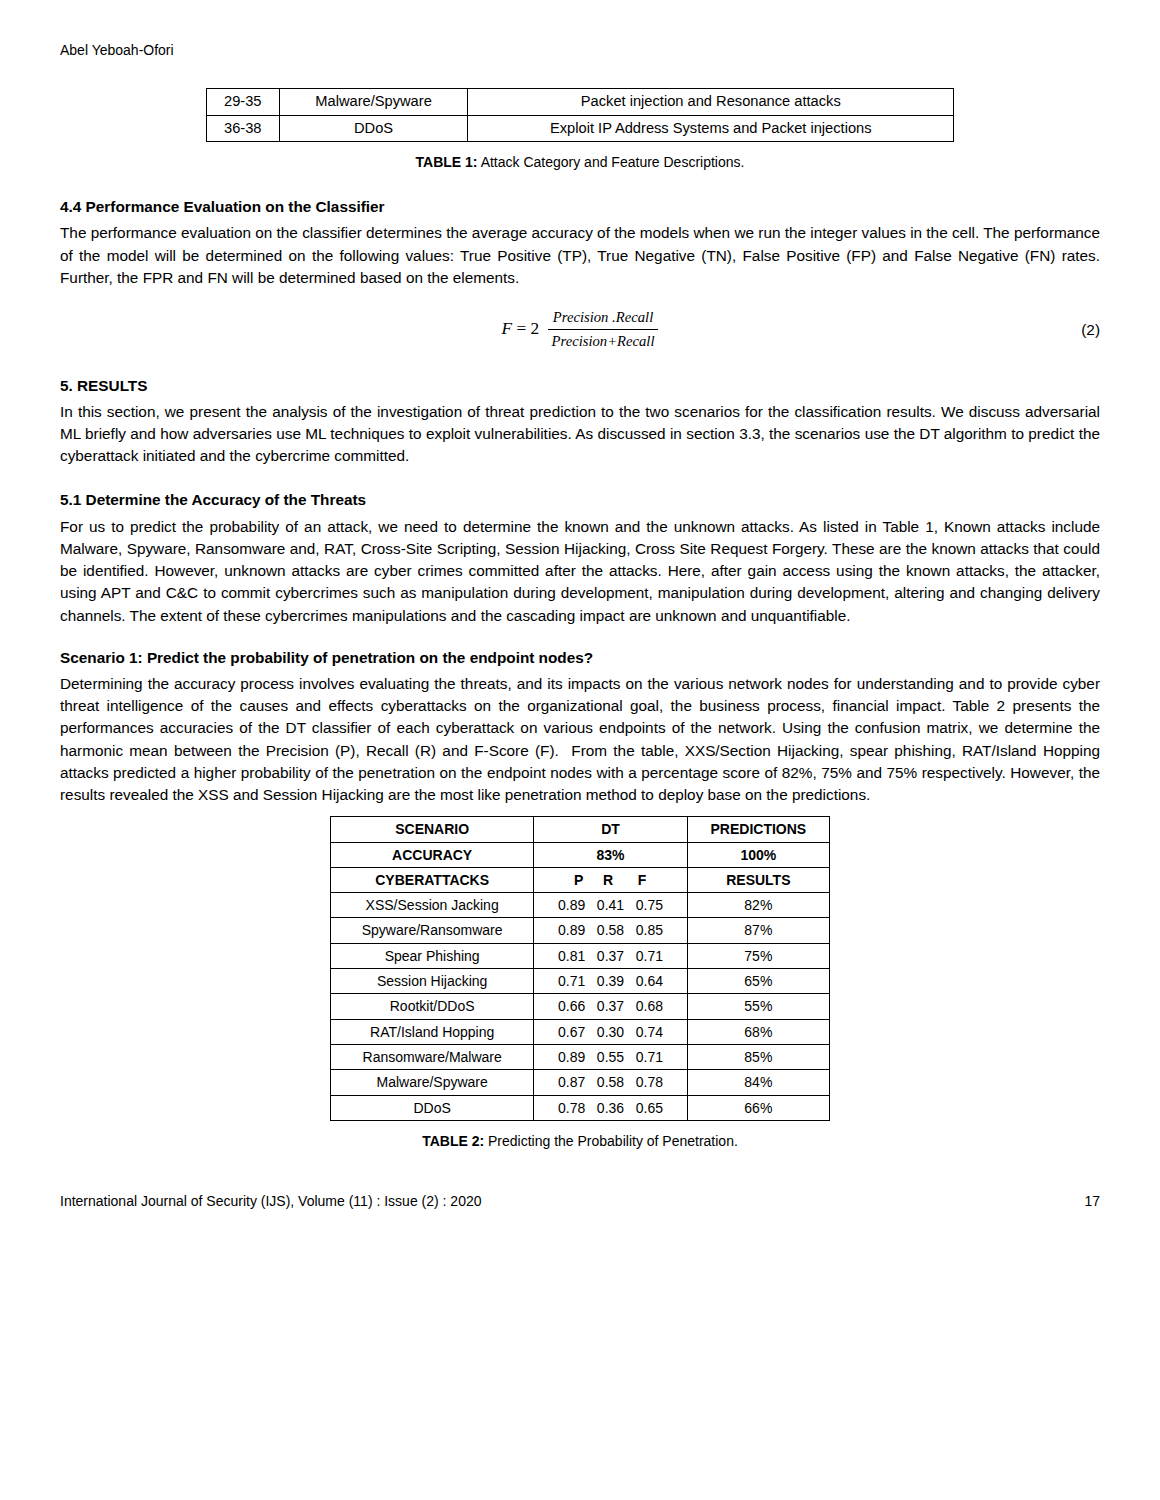Abel Yeboah-Ofori
| 29-35 | Malware/Spyware | Packet injection and Resonance attacks |
| 36-38 | DDoS | Exploit IP Address Systems and Packet injections |
TABLE 1: Attack Category and Feature Descriptions.
4.4 Performance Evaluation on the Classifier
The performance evaluation on the classifier determines the average accuracy of the models when we run the integer values in the cell. The performance of the model will be determined on the following values: True Positive (TP), True Negative (TN), False Positive (FP) and False Negative (FN) rates. Further, the FPR and FN will be determined based on the elements.
F = 2 Precision .Recall Precision+Recall (2)
5. RESULTS
In this section, we present the analysis of the investigation of threat prediction to the two scenarios for the classification results. We discuss adversarial ML briefly and how adversaries use ML techniques to exploit vulnerabilities. As discussed in section 3.3, the scenarios use the DT algorithm to predict the cyberattack initiated and the cybercrime committed.
5.1 Determine the Accuracy of the Threats
For us to predict the probability of an attack, we need to determine the known and the unknown attacks. As listed in Table 1, Known attacks include Malware, Spyware, Ransomware and, RAT, Cross-Site Scripting, Session Hijacking, Cross Site Request Forgery. These are the known attacks that could be identified. However, unknown attacks are cyber crimes committed after the attacks. Here, after gain access using the known attacks, the attacker, using APT and C&C to commit cybercrimes such as manipulation during development, manipulation during development, altering and changing delivery channels. The extent of these cybercrimes manipulations and the cascading impact are unknown and unquantifiable.
Scenario 1: Predict the probability of penetration on the endpoint nodes?
Determining the accuracy process involves evaluating the threats, and its impacts on the various network nodes for understanding and to provide cyber threat intelligence of the causes and effects cyberattacks on the organizational goal, the business process, financial impact. Table 2 presents the performances accuracies of the DT classifier of each cyberattack on various endpoints of the network. Using the confusion matrix, we determine the harmonic mean between the Precision (P), Recall (R) and F-Score (F). From the table, XXS/Section Hijacking, spear phishing, RAT/Island Hopping attacks predicted a higher probability of the penetration on the endpoint nodes with a percentage score of 82%, 75% and 75% respectively. However, the results revealed the XSS and Session Hijacking are the most like penetration method to deploy base on the predictions.
| SCENARIO | DT | PREDICTIONS |
| --- | --- | --- |
| ACCURACY | 83% | 100% |
| CYBERATTACKS | P R F | RESULTS |
| XSS/Session Jacking | 0.89 0.41 0.75 | 82% |
| Spyware/Ransomware | 0.89 0.58 0.85 | 87% |
| Spear Phishing | 0.81 0.37 0.71 | 75% |
| Session Hijacking | 0.71 0.39 0.64 | 65% |
| Rootkit/DDoS | 0.66 0.37 0.68 | 55% |
| RAT/Island Hopping | 0.67 0.30 0.74 | 68% |
| Ransomware/Malware | 0.89 0.55 0.71 | 85% |
| Malware/Spyware | 0.87 0.58 0.78 | 84% |
| DDoS | 0.78 0.36 0.65 | 66% |
TABLE 2: Predicting the Probability of Penetration.
International Journal of Security (IJS), Volume (11) : Issue (2) : 2020 17